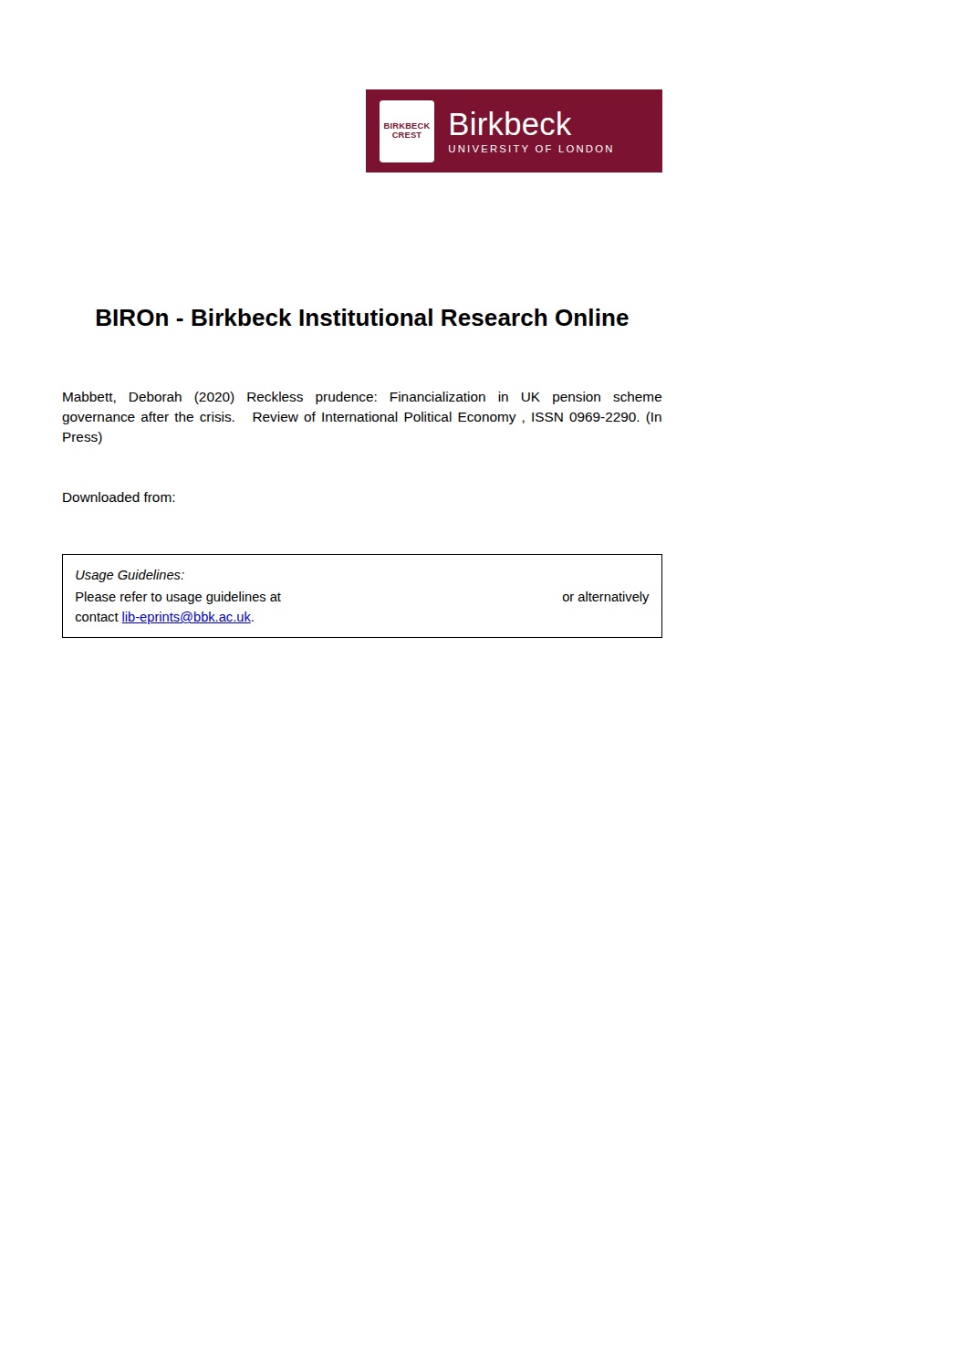BIRKBECK
CREST
Birkbeck UNIVERSITY OF LONDON
BIROn - Birkbeck Institutional Research Online
Mabbett, Deborah (2020) Reckless prudence: Financialization in UK pension scheme governance after the crisis. Review of International Political Economy , ISSN 0969-2290. (In Press)
Downloaded from:
Usage Guidelines:
Please refer to usage guidelines at
or alternatively
contact lib-eprints@bbk.ac.uk.